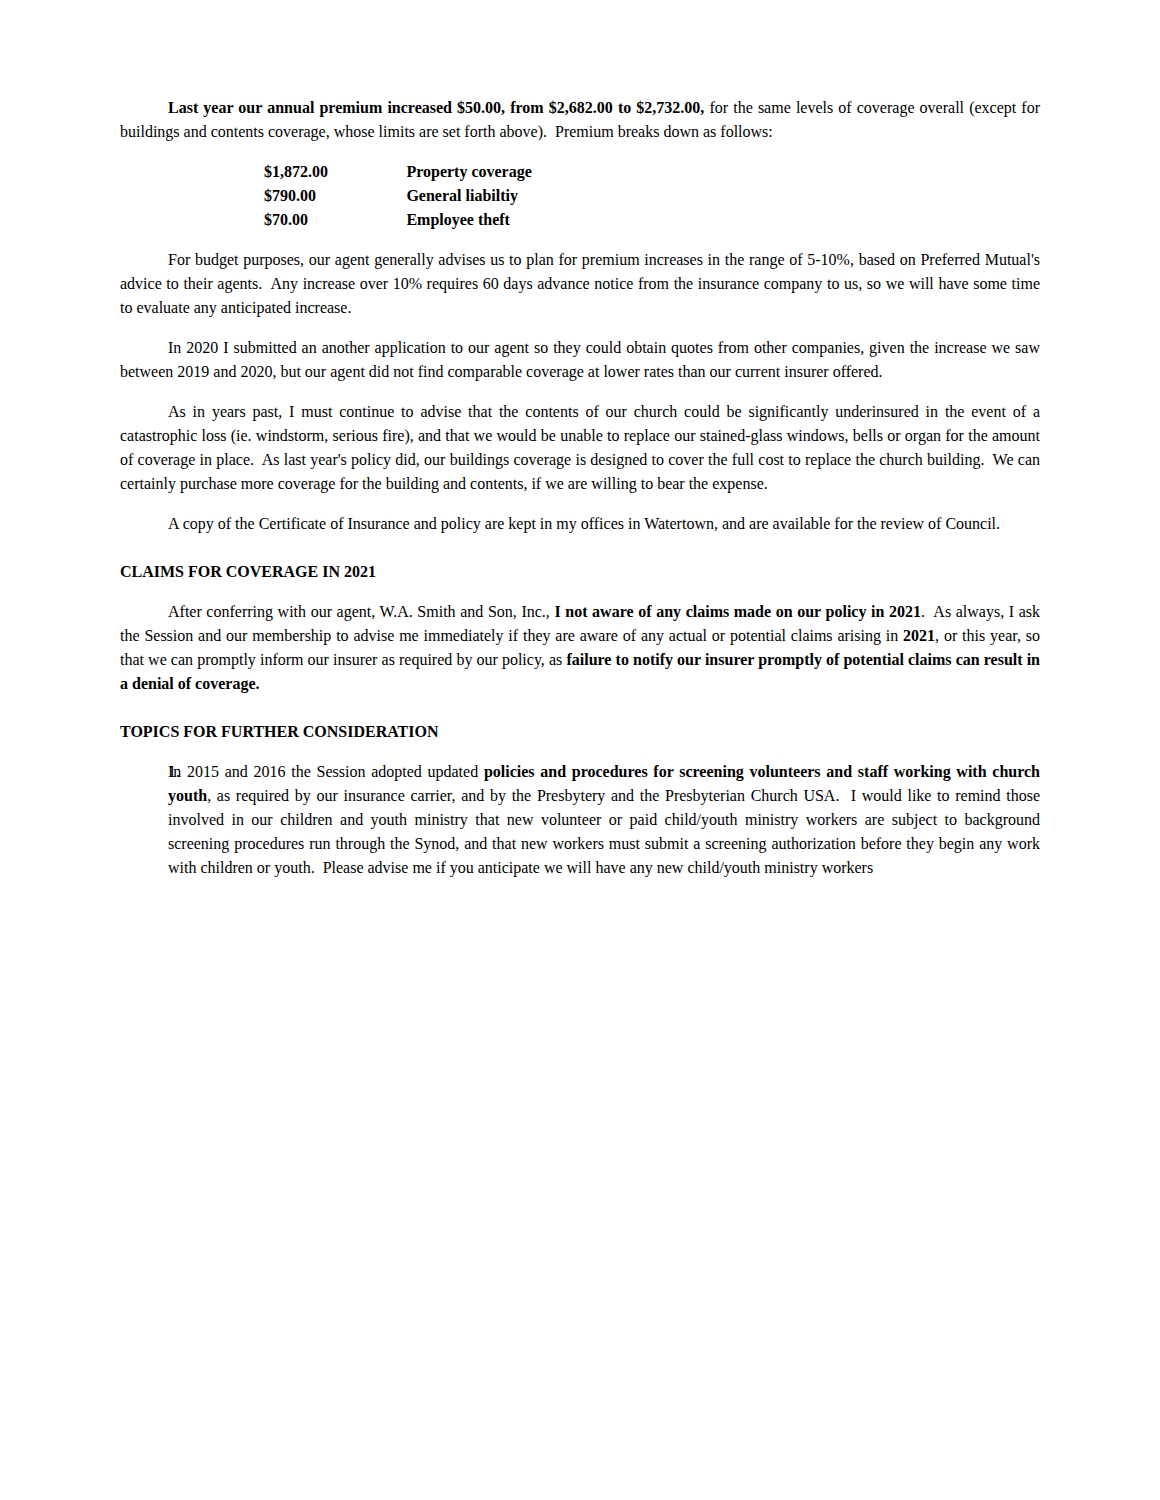Last year our annual premium increased $50.00, from $2,682.00 to $2,732.00, for the same levels of coverage overall (except for buildings and contents coverage, whose limits are set forth above). Premium breaks down as follows:
| $1,872.00 | Property coverage |
| $790.00 | General liabiltiy |
| $70.00 | Employee theft |
For budget purposes, our agent generally advises us to plan for premium increases in the range of 5-10%, based on Preferred Mutual's advice to their agents. Any increase over 10% requires 60 days advance notice from the insurance company to us, so we will have some time to evaluate any anticipated increase.
In 2020 I submitted an another application to our agent so they could obtain quotes from other companies, given the increase we saw between 2019 and 2020, but our agent did not find comparable coverage at lower rates than our current insurer offered.
As in years past, I must continue to advise that the contents of our church could be significantly underinsured in the event of a catastrophic loss (ie. windstorm, serious fire), and that we would be unable to replace our stained-glass windows, bells or organ for the amount of coverage in place. As last year's policy did, our buildings coverage is designed to cover the full cost to replace the church building. We can certainly purchase more coverage for the building and contents, if we are willing to bear the expense.
A copy of the Certificate of Insurance and policy are kept in my offices in Watertown, and are available for the review of Council.
CLAIMS FOR COVERAGE IN 2021
After conferring with our agent, W.A. Smith and Son, Inc., I not aware of any claims made on our policy in 2021. As always, I ask the Session and our membership to advise me immediately if they are aware of any actual or potential claims arising in 2021, or this year, so that we can promptly inform our insurer as required by our policy, as failure to notify our insurer promptly of potential claims can result in a denial of coverage.
TOPICS FOR FURTHER CONSIDERATION
1.
In 2015 and 2016 the Session adopted updated policies and procedures for screening volunteers and staff working with church youth, as required by our insurance carrier, and by the Presbytery and the Presbyterian Church USA. I would like to remind those involved in our children and youth ministry that new volunteer or paid child/youth ministry workers are subject to background screening procedures run through the Synod, and that new workers must submit a screening authorization before they begin any work with children or youth. Please advise me if you anticipate we will have any new child/youth ministry workers